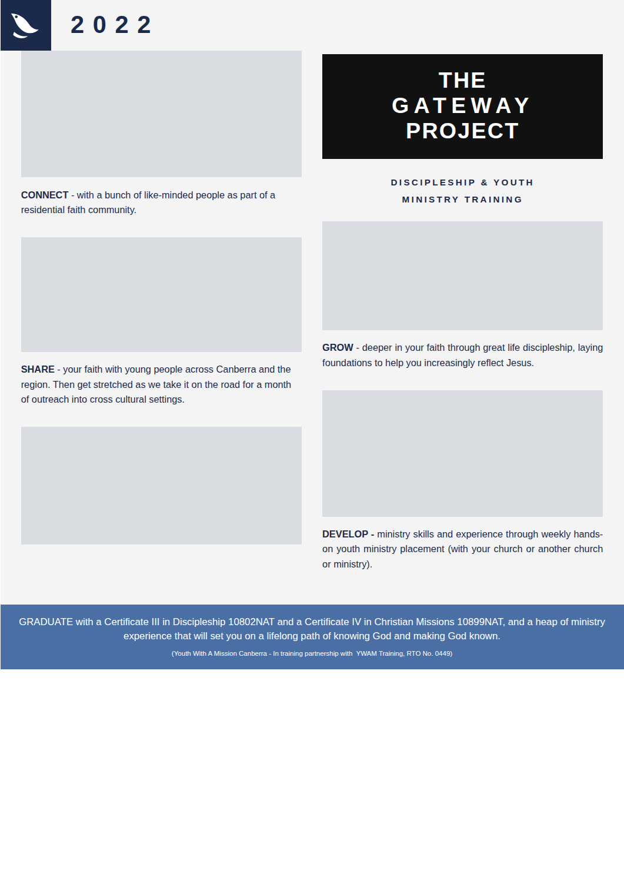Stylised bird logo
2022
CONNECT - with a bunch of like-minded people as part of a residential faith community.
SHARE - your faith with young people across Canberra and the region. Then get stretched as we take it on the road for a month of outreach into cross cultural settings.
THE
GATEWAY
PROJECT
DISCIPLESHIP & YOUTH
MINISTRY TRAINING
GROW - deeper in your faith through great life discipleship, laying foundations to help you increasingly reflect Jesus.
DEVELOP - ministry skills and experience through weekly hands-on youth ministry placement (with your church or another church or ministry).
GRADUATE with a Certificate III in Discipleship 10802NAT and a Certificate IV in Christian Missions 10899NAT, and a heap of ministry experience that will set you on a lifelong path of knowing God and making God known.
(Youth With A Mission Canberra - In training partnership with YWAM Training, RTO No. 0449)